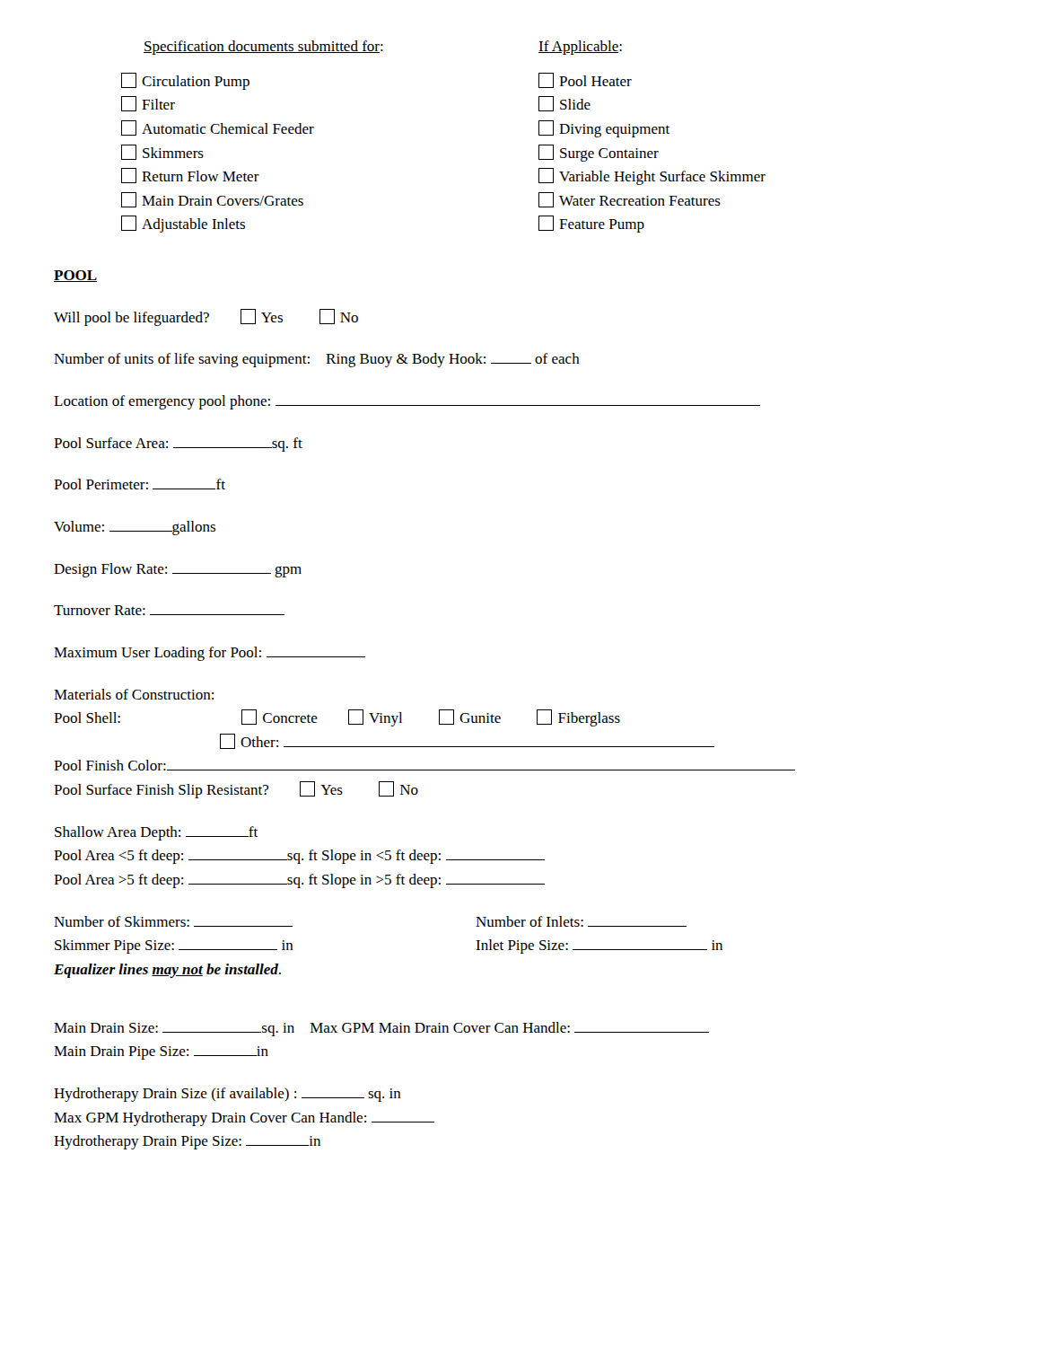Specification documents submitted for:
If Applicable:
Circulation Pump
Filter
Automatic Chemical Feeder
Skimmers
Return Flow Meter
Main Drain Covers/Grates
Adjustable Inlets
Pool Heater
Slide
Diving equipment
Surge Container
Variable Height Surface Skimmer
Water Recreation Features
Feature Pump
POOL
Will pool be lifeguarded? Yes No
Number of units of life saving equipment: Ring Buoy & Body Hook: of each
Location of emergency pool phone:
Pool Surface Area: sq. ft
Pool Perimeter: ft
Volume: gallons
Design Flow Rate: gpm
Turnover Rate:
Maximum User Loading for Pool:
Materials of Construction:
Pool Shell: Concrete Vinyl Gunite Fiberglass
Other:
Pool Finish Color:
Pool Surface Finish Slip Resistant? Yes No
Shallow Area Depth: ft
Pool Area <5 ft deep: sq. ft Slope in <5 ft deep:
Pool Area >5 ft deep: sq. ft Slope in >5 ft deep:
Number of Skimmers:
Number of Inlets:
Skimmer Pipe Size: in
Inlet Pipe Size: in
Equalizer lines may not be installed.
Main Drain Size: sq. in Max GPM Main Drain Cover Can Handle:
Main Drain Pipe Size: in
Hydrotherapy Drain Size (if available) : sq. in
Max GPM Hydrotherapy Drain Cover Can Handle:
Hydrotherapy Drain Pipe Size: in